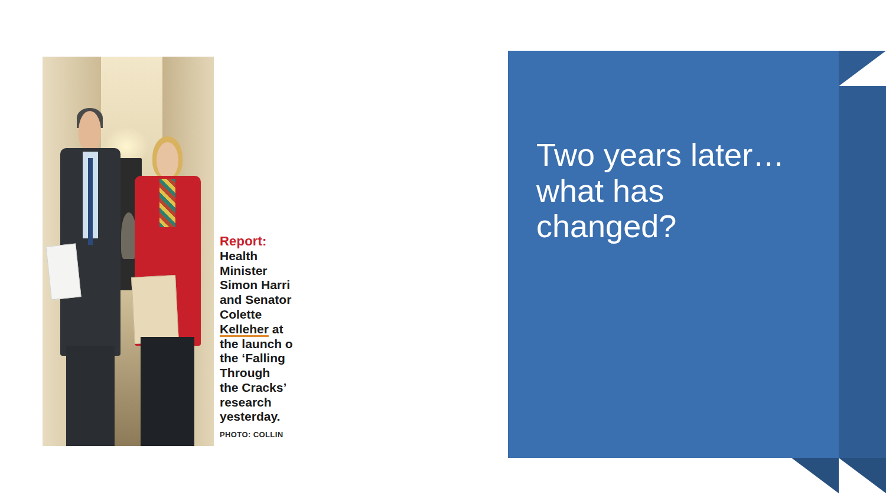Report:
Health
Minister
Simon Harri
and Senator
Colette
Kelleher at
the launch o
the ‘Falling
Through
the Cracks’
research
yesterday.
PHOTO: COLLIN
Two years later…what has changed?